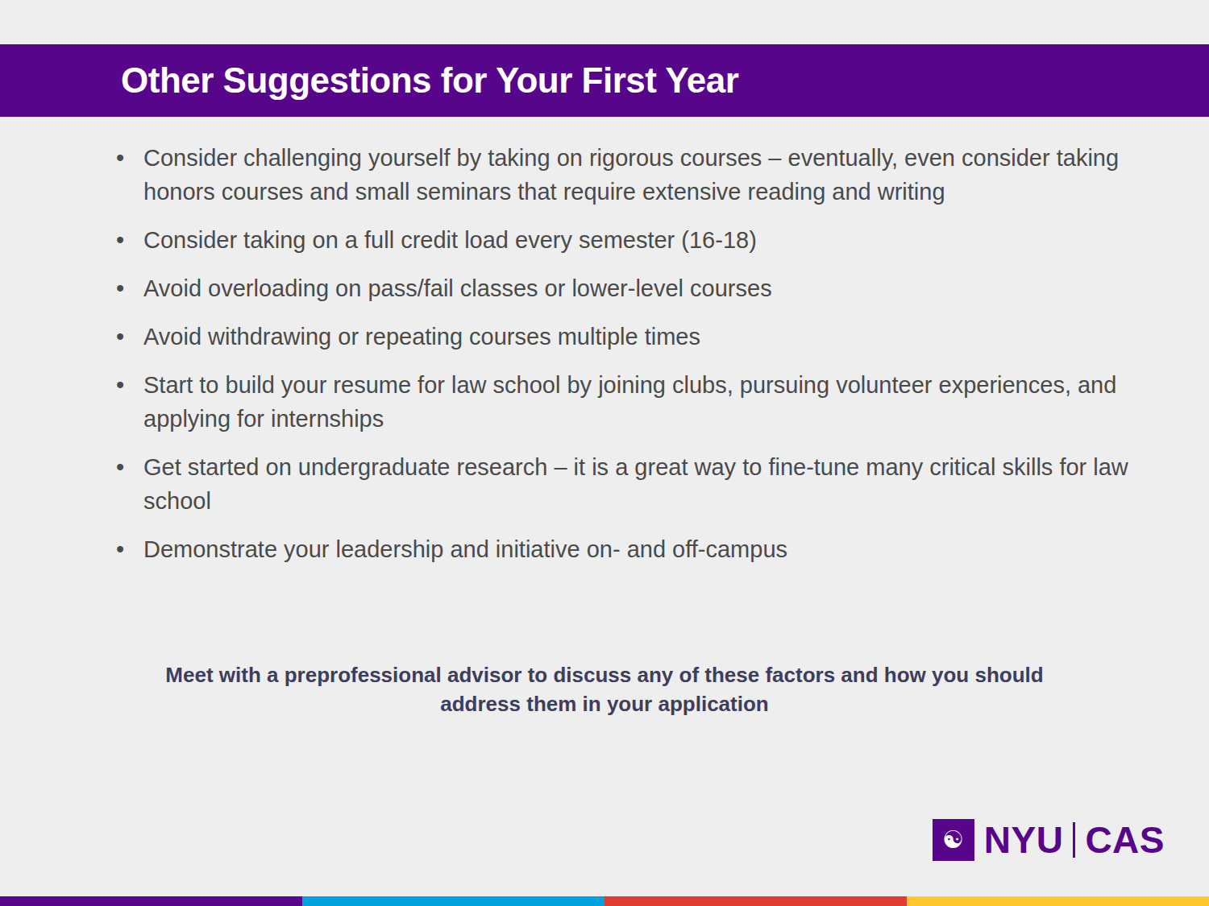Other Suggestions for Your First Year
Consider challenging yourself by taking on rigorous courses – eventually, even consider taking honors courses and small seminars that require extensive reading and writing
Consider taking on a full credit load every semester (16-18)
Avoid overloading on pass/fail classes or lower-level courses
Avoid withdrawing or repeating courses multiple times
Start to build your resume for law school by joining clubs, pursuing volunteer experiences, and applying for internships
Get started on undergraduate research – it is a great way to fine-tune many critical skills for law school
Demonstrate your leadership and initiative on- and off-campus
Meet with a preprofessional advisor to discuss any of these factors and how you should address them in your application
☯
NYU
CAS